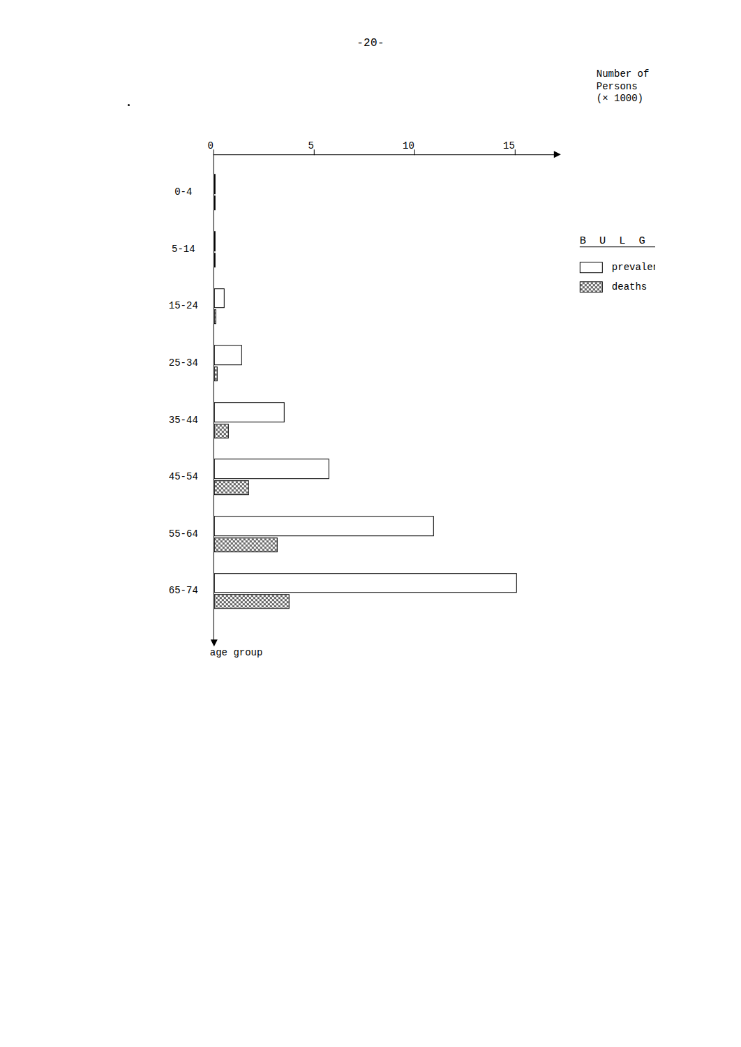-20-
B U L G A R I A
prevalence
deaths
Number of
Persons
(× 1000)
0
5
10
15
0-4
5-14
15-24
25-34
35-44
45-54
55-64
65-74
age group